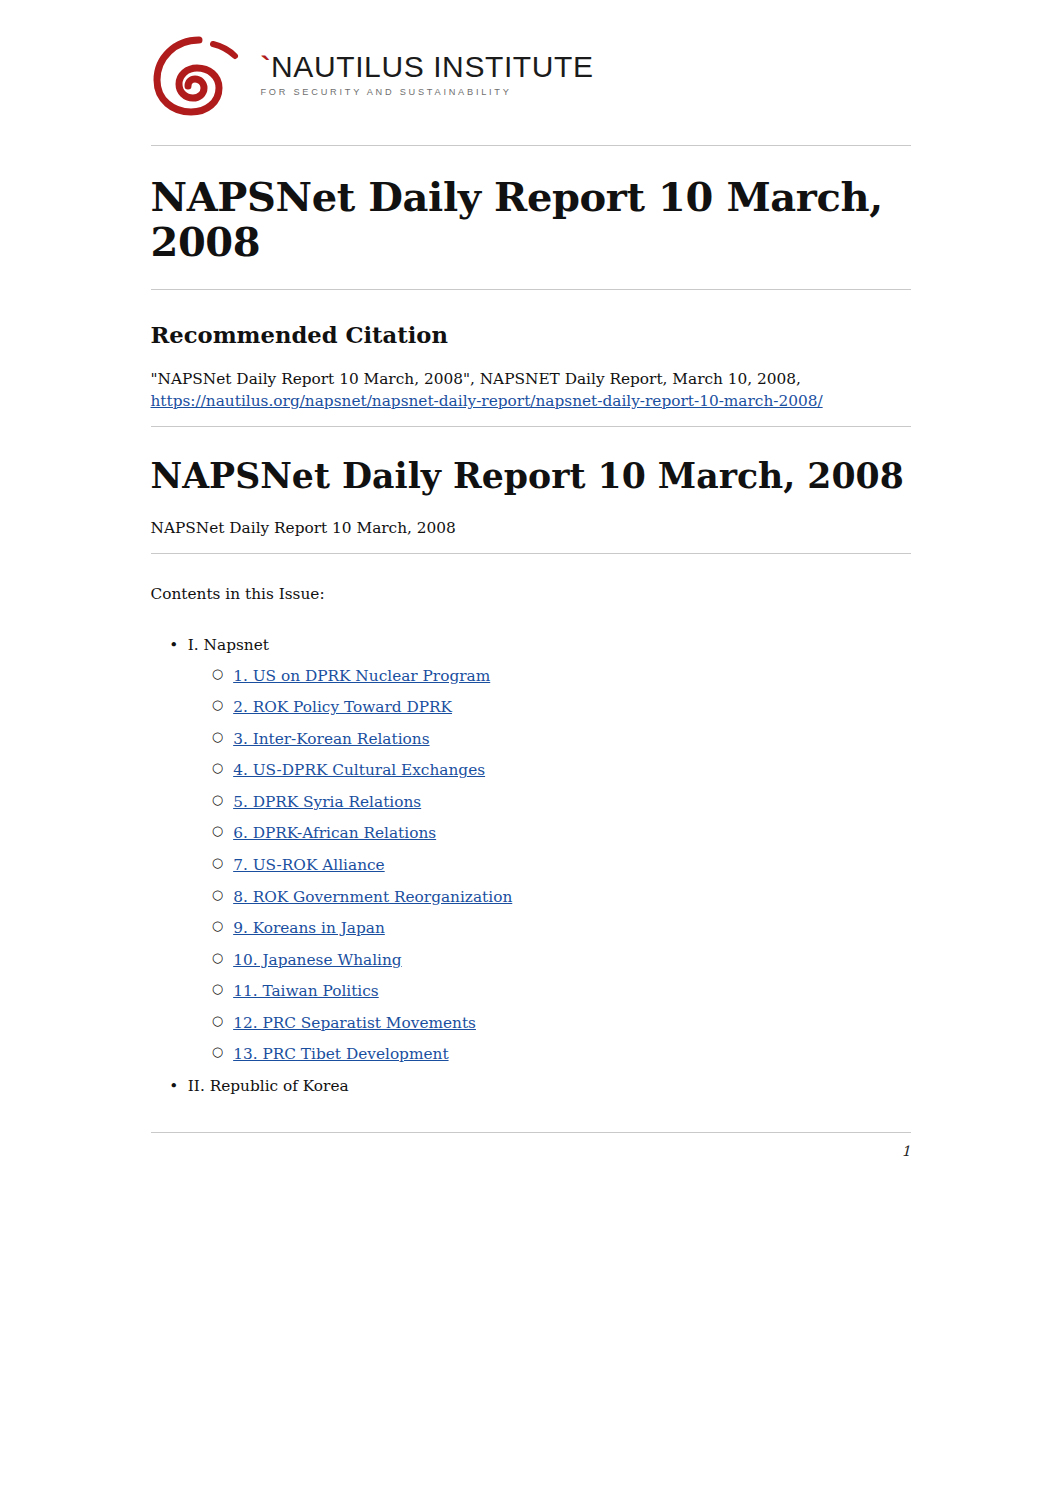`NAUTILUS INSTITUTE
FOR SECURITY AND SUSTAINABILITY
NAPSNet Daily Report 10 March, 2008
Recommended Citation
"NAPSNet Daily Report 10 March, 2008", NAPSNET Daily Report, March 10, 2008,
https://nautilus.org/napsnet/napsnet-daily-report/napsnet-daily-report-10-march-2008/
NAPSNet Daily Report 10 March, 2008
NAPSNet Daily Report 10 March, 2008
Contents in this Issue:
I. Napsnet
1. US on DPRK Nuclear Program
2. ROK Policy Toward DPRK
3. Inter-Korean Relations
4. US-DPRK Cultural Exchanges
5. DPRK Syria Relations
6. DPRK-African Relations
7. US-ROK Alliance
8. ROK Government Reorganization
9. Koreans in Japan
10. Japanese Whaling
11. Taiwan Politics
12. PRC Separatist Movements
13. PRC Tibet Development
II. Republic of Korea
1